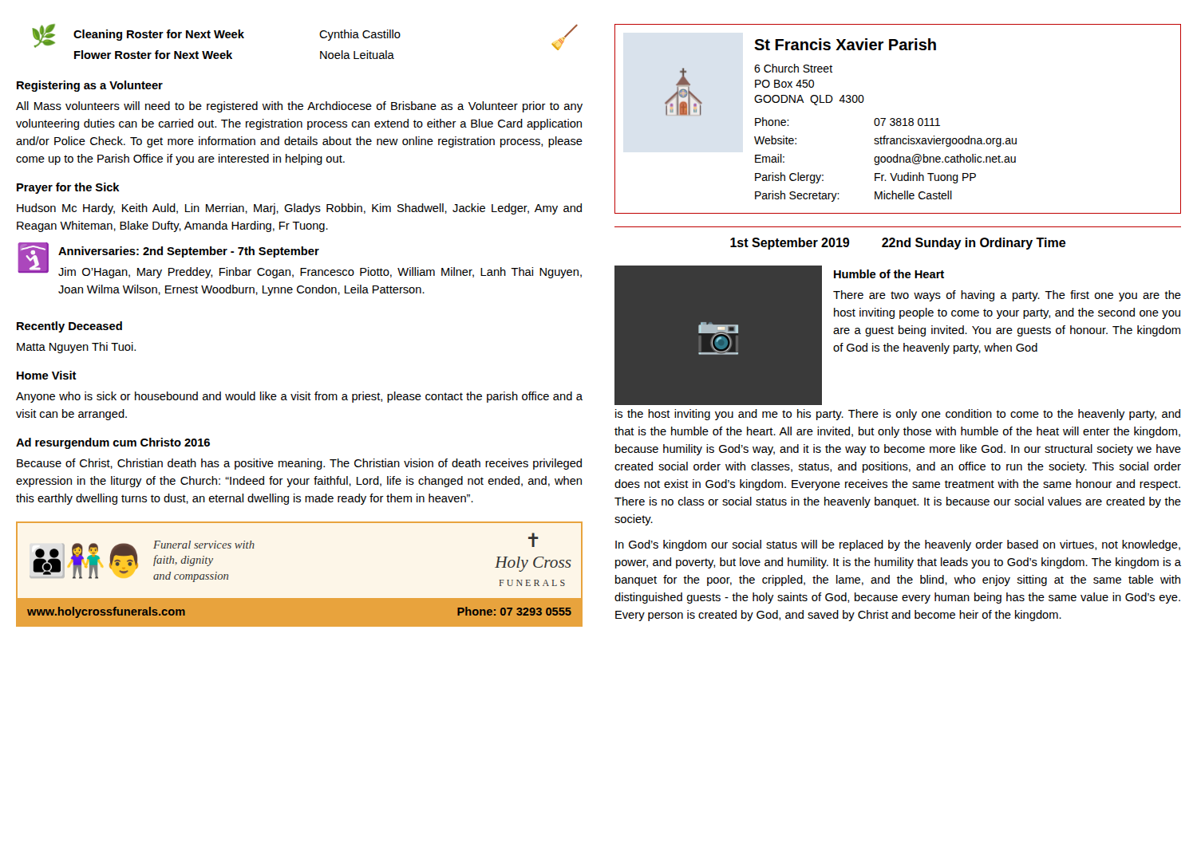| 🌿 | Cleaning Roster for Next Week | Cynthia Castillo | 🧹 |
| Flower Roster for Next Week | Noela Leituala |
Registering as a Volunteer
All Mass volunteers will need to be registered with the Archdiocese of Brisbane as a Volunteer prior to any volunteering duties can be carried out. The registration process can extend to either a Blue Card application and/or Police Check. To get more information and details about the new online registration process, please come up to the Parish Office if you are interested in helping out.
Prayer for the Sick
Hudson Mc Hardy, Keith Auld, Lin Merrian, Marj, Gladys Robbin, Kim Shadwell, Jackie Ledger, Amy and Reagan Whiteman, Blake Dufty, Amanda Harding, Fr Tuong.
🛐
Anniversaries: 2nd September - 7th September
Jim O’Hagan, Mary Preddey, Finbar Cogan, Francesco Piotto, William Milner, Lanh Thai Nguyen, Joan Wilma Wilson, Ernest Woodburn, Lynne Condon, Leila Patterson.
Recently Deceased
Matta Nguyen Thi Tuoi.
Home Visit
Anyone who is sick or housebound and would like a visit from a priest, please contact the parish office and a visit can be arranged.
Ad resurgendum cum Christo 2016
Because of Christ, Christian death has a positive meaning. The Christian vision of death receives privileged expression in the liturgy of the Church: “Indeed for your faithful, Lord, life is changed not ended, and, when this earthly dwelling turns to dust, an eternal dwelling is made ready for them in heaven”.
👪👫👨
Funeral services with
faith, dignity
and compassion
✝
Holy Cross
FUNERALS
www.holycrossfunerals.com Phone: 07 3293 0555
⛪
St Francis Xavier Parish
6 Church Street
PO Box 450
GOODNA QLD 4300
| Phone: | 07 3818 0111 |
| Website: | stfrancisxaviergoodna.org.au |
| Email: | goodna@bne.catholic.net.au |
| Parish Clergy: | Fr. Vudinh Tuong PP |
| Parish Secretary: | Michelle Castell |
1st September 2019 22nd Sunday in Ordinary Time
📷
Humble of the Heart
There are two ways of having a party. The first one you are the host inviting people to come to your party, and the second one you are a guest being invited. You are guests of honour. The kingdom of God is the heavenly party, when God
is the host inviting you and me to his party. There is only one condition to come to the heavenly party, and that is the humble of the heart. All are invited, but only those with humble of the heat will enter the kingdom, because humility is God’s way, and it is the way to become more like God. In our structural society we have created social order with classes, status, and positions, and an office to run the society. This social order does not exist in God’s kingdom. Everyone receives the same treatment with the same honour and respect. There is no class or social status in the heavenly banquet. It is because our social values are created by the society.
In God’s kingdom our social status will be replaced by the heavenly order based on virtues, not knowledge, power, and poverty, but love and humility. It is the humility that leads you to God’s kingdom. The kingdom is a banquet for the poor, the crippled, the lame, and the blind, who enjoy sitting at the same table with distinguished guests - the holy saints of God, because every human being has the same value in God’s eye. Every person is created by God, and saved by Christ and become heir of the kingdom.